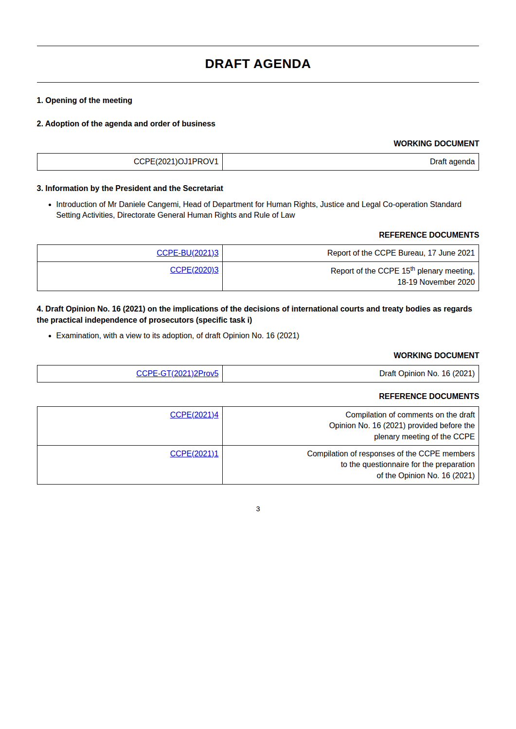DRAFT AGENDA
1. Opening of the meeting
2. Adoption of the agenda and order of business
WORKING DOCUMENT
| CCPE(2021)OJ1PROV1 | Draft agenda |
3. Information by the President and the Secretariat
Introduction of Mr Daniele Cangemi, Head of Department for Human Rights, Justice and Legal Co-operation Standard Setting Activities, Directorate General Human Rights and Rule of Law
REFERENCE DOCUMENTS
| CCPE-BU(2021)3 | Report of the CCPE Bureau, 17 June 2021 |
| CCPE(2020)3 | Report of the CCPE 15 th plenary meeting, 18-19 November 2020 |
4. Draft Opinion No. 16 (2021) on the implications of the decisions of international courts and treaty bodies as regards the practical independence of prosecutors (specific task i)
Examination, with a view to its adoption, of draft Opinion No. 16 (2021)
WORKING DOCUMENT
| CCPE-GT(2021)2Prov5 | Draft Opinion No. 16 (2021) |
REFERENCE DOCUMENTS
| CCPE(2021)4 | Compilation of comments on the draft Opinion No. 16 (2021) provided before the plenary meeting of the CCPE |
| CCPE(2021)1 | Compilation of responses of the CCPE members to the questionnaire for the preparation of the Opinion No. 16 (2021) |
3